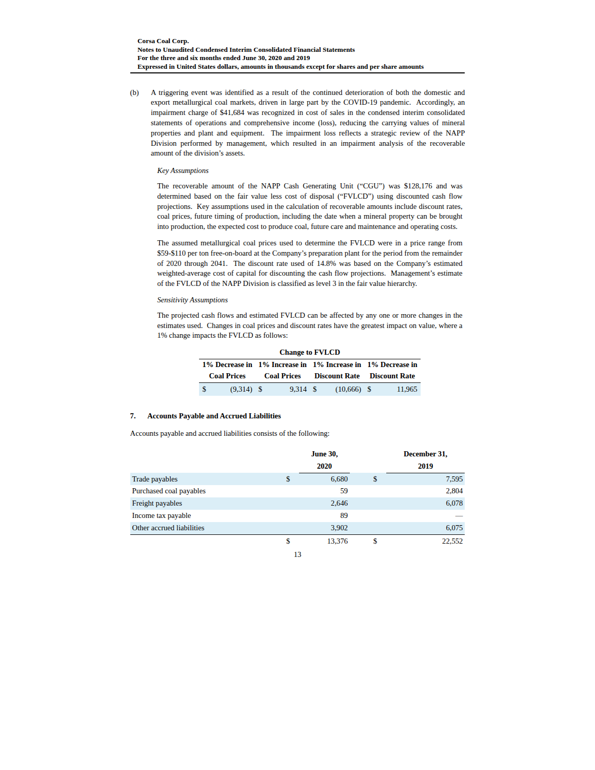Corsa Coal Corp.
Notes to Unaudited Condensed Interim Consolidated Financial Statements
For the three and six months ended June 30, 2020 and 2019
Expressed in United States dollars, amounts in thousands except for shares and per share amounts
(b)
A triggering event was identified as a result of the continued deterioration of both the domestic and export metallurgical coal markets, driven in large part by the COVID-19 pandemic. Accordingly, an impairment charge of $41,684 was recognized in cost of sales in the condensed interim consolidated statements of operations and comprehensive income (loss), reducing the carrying values of mineral properties and plant and equipment. The impairment loss reflects a strategic review of the NAPP Division performed by management, which resulted in an impairment analysis of the recoverable amount of the division’s assets.
Key Assumptions
The recoverable amount of the NAPP Cash Generating Unit (“CGU”) was $128,176 and was determined based on the fair value less cost of disposal (“FVLCD”) using discounted cash flow projections. Key assumptions used in the calculation of recoverable amounts include discount rates, coal prices, future timing of production, including the date when a mineral property can be brought into production, the expected cost to produce coal, future care and maintenance and operating costs.
The assumed metallurgical coal prices used to determine the FVLCD were in a price range from $59-$110 per ton free-on-board at the Company’s preparation plant for the period from the remainder of 2020 through 2041. The discount rate used of 14.8% was based on the Company’s estimated weighted-average cost of capital for discounting the cash flow projections. Management’s estimate of the FVLCD of the NAPP Division is classified as level 3 in the fair value hierarchy.
Sensitivity Assumptions
The projected cash flows and estimated FVLCD can be affected by any one or more changes in the estimates used. Changes in coal prices and discount rates have the greatest impact on value, where a 1% change impacts the FVLCD as follows:
| Change to FVLCD |
| --- |
| 1% Decrease in | 1% Increase in | 1% Increase in | 1% Decrease in |
| Coal Prices | Coal Prices | Discount Rate | Discount Rate |
| $ | (9,314) | $ | 9,314 | $ | (10,666) | $ | 11,965 |
7.
Accounts Payable and Accrued Liabilities
Accounts payable and accrued liabilities consists of the following:
| | | June 30, | | | December 31, |
| | | 2020 | | | 2019 |
| Trade payables | $ | 6,680 | | $ | 7,595 |
| Purchased coal payables | | 59 | | | 2,804 |
| Freight payables | | 2,646 | | | 6,078 |
| Income tax payable | | 89 | | | — |
| Other accrued liabilities | | 3,902 | | | 6,075 |
| | $ | 13,376 | | $ | 22,552 |
13